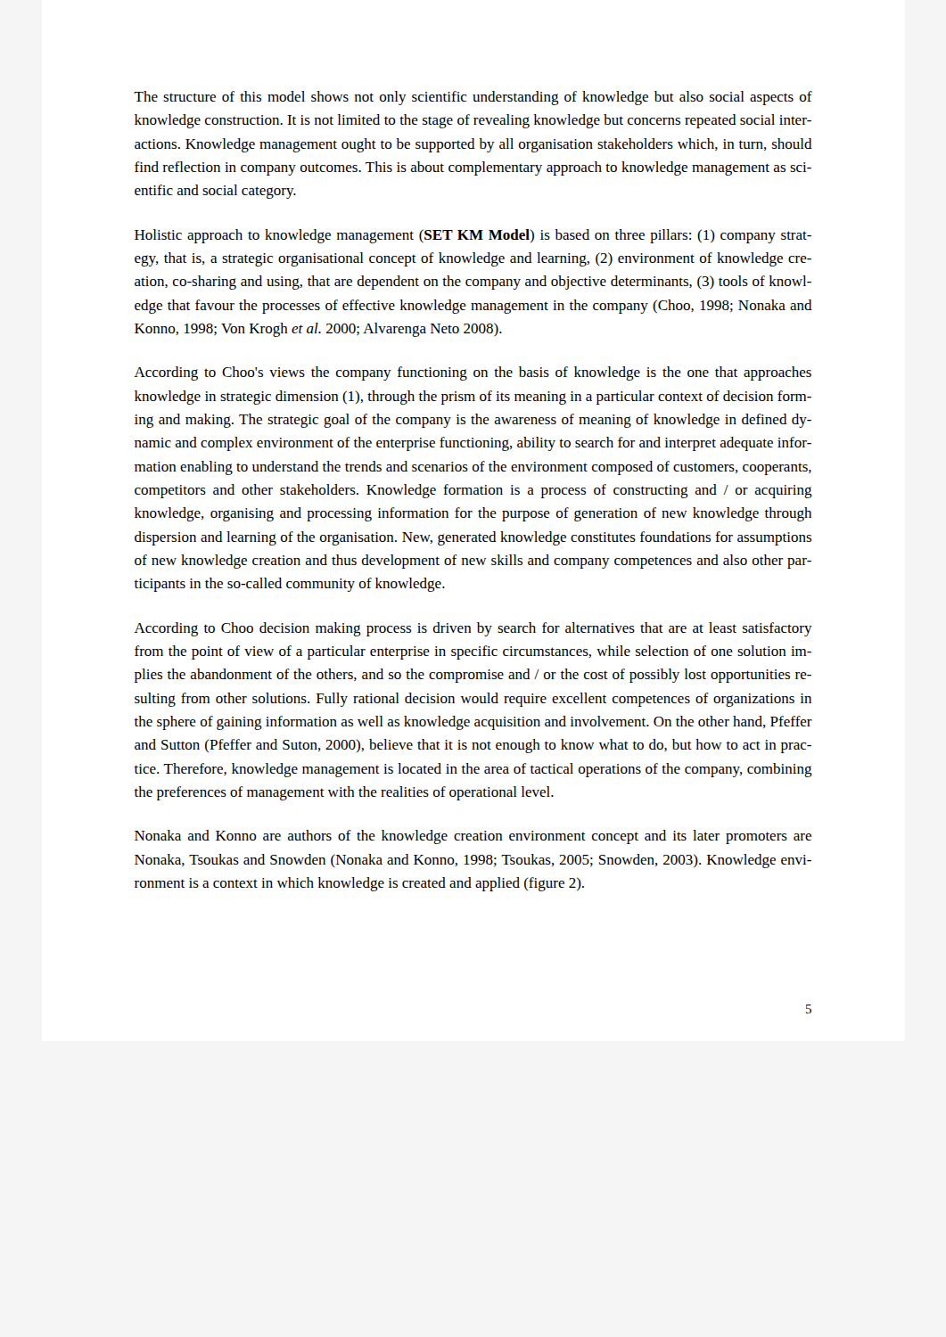The structure of this model shows not only scientific understanding of knowledge but also social aspects of knowledge construction. It is not limited to the stage of revealing knowledge but concerns repeated social interactions. Knowledge management ought to be supported by all organisation stakeholders which, in turn, should find reflection in company outcomes. This is about complementary approach to knowledge management as scientific and social category.
Holistic approach to knowledge management (SET KM Model) is based on three pillars: (1) company strategy, that is, a strategic organisational concept of knowledge and learning, (2) environment of knowledge creation, co-sharing and using, that are dependent on the company and objective determinants, (3) tools of knowledge that favour the processes of effective knowledge management in the company (Choo, 1998; Nonaka and Konno, 1998; Von Krogh et al. 2000; Alvarenga Neto 2008).
According to Choo's views the company functioning on the basis of knowledge is the one that approaches knowledge in strategic dimension (1), through the prism of its meaning in a particular context of decision forming and making. The strategic goal of the company is the awareness of meaning of knowledge in defined dynamic and complex environment of the enterprise functioning, ability to search for and interpret adequate information enabling to understand the trends and scenarios of the environment composed of customers, cooperants, competitors and other stakeholders. Knowledge formation is a process of constructing and / or acquiring knowledge, organising and processing information for the purpose of generation of new knowledge through dispersion and learning of the organisation. New, generated knowledge constitutes foundations for assumptions of new knowledge creation and thus development of new skills and company competences and also other participants in the so-called community of knowledge.
According to Choo decision making process is driven by search for alternatives that are at least satisfactory from the point of view of a particular enterprise in specific circumstances, while selection of one solution implies the abandonment of the others, and so the compromise and / or the cost of possibly lost opportunities resulting from other solutions. Fully rational decision would require excellent competences of organizations in the sphere of gaining information as well as knowledge acquisition and involvement. On the other hand, Pfeffer and Sutton (Pfeffer and Suton, 2000), believe that it is not enough to know what to do, but how to act in practice. Therefore, knowledge management is located in the area of tactical operations of the company, combining the preferences of management with the realities of operational level.
Nonaka and Konno are authors of the knowledge creation environment concept and its later promoters are Nonaka, Tsoukas and Snowden (Nonaka and Konno, 1998; Tsoukas, 2005; Snowden, 2003). Knowledge environment is a context in which knowledge is created and applied (figure 2).
5